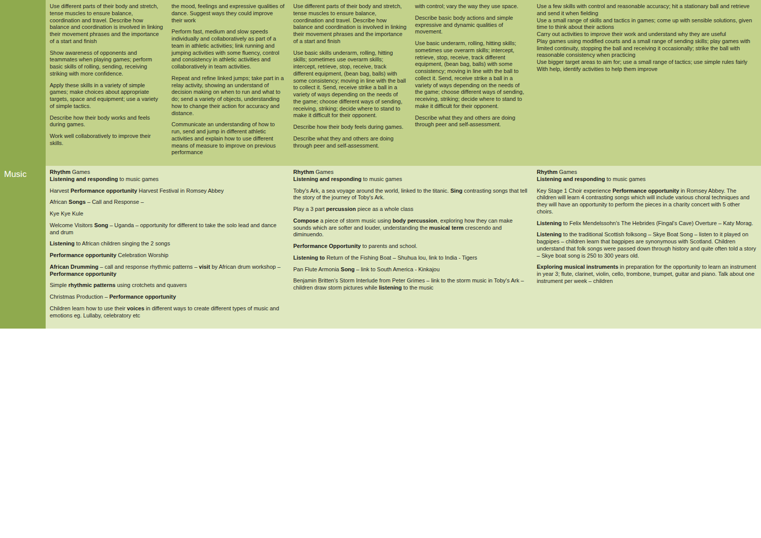| | Use different parts of their body and stretch, tense muscles to ensure balance, coordination and travel. Describe how balance and coordination is involved in linking their movement phrases and the importance of a start and finish Show awareness of opponents and teammates when playing games; perform basic skills of rolling, sending, receiving striking with more confidence. Apply these skills in a variety of simple games; make choices about appropriate targets, space and equipment; use a variety of simple tactics. Describe how their body works and feels during games. Work well collaboratively to improve their skills. | the mood, feelings and expressive qualities of dance. Suggest ways they could improve their work Perform fast, medium and slow speeds individually and collaboratively as part of a team in athletic activities; link running and jumping activities with some fluency, control and consistency in athletic activities and collaboratively in team activities. Repeat and refine linked jumps; take part in a relay activity, showing an understand of decision making on when to run and what to do; send a variety of objects, understanding how to change their action for accuracy and distance. Communicate an understanding of how to run, send and jump in different athletic activities and explain how to use different means of measure to improve on previous performance | Use different parts of their body and stretch, tense muscles to ensure balance, coordination and travel. Describe how balance and coordination is involved in linking their movement phrases and the importance of a start and finish Use basic skills underarm, rolling, hitting skills; sometimes use overarm skills; intercept, retrieve, stop, receive, track different equipment, (bean bag, balls) with some consistency; moving in line with the ball to collect it. Send, receive strike a ball in a variety of ways depending on the needs of the game; choose different ways of sending, receiving, striking; decide where to stand to make it difficult for their opponent. Describe how their body feels during games. Describe what they and others are doing through peer and self-assessment. | with control; vary the way they use space. Describe basic body actions and simple expressive and dynamic qualities of movement. Use basic underarm, rolling, hitting skills; sometimes use overarm skills; intercept, retrieve, stop, receive, track different equipment, (bean bag, balls) with some consistency; moving in line with the ball to collect it. Send, receive strike a ball in a variety of ways depending on the needs of the game; choose different ways of sending, receiving, striking; decide where to stand to make it difficult for their opponent. Describe what they and others are doing through peer and self-assessment. | Use a few skills with control and reasonable accuracy; hit a stationary ball and retrieve and send it when fielding Use a small range of skills and tactics in games; come up with sensible solutions, given time to think about their actions Carry out activities to improve their work and understand why they are useful Play games using modified courts and a small range of sending skills; play games with limited continuity, stopping the ball and receiving it occasionally; strike the ball with reasonable consistency when practicing Use bigger target areas to aim for; use a small range of tactics; use simple rules fairly With help, identify activities to help them improve |
| Music | Rhythm Games Listening and responding to music games Harvest Performance opportunity Harvest Festival in Romsey Abbey African Songs – Call and Response – Kye Kye Kule Welcome Visitors Song – Uganda – opportunity for different to take the solo lead and dance and drum Listening to African children singing the 2 songs Performance opportunity Celebration Worship African Drumming – call and response rhythmic patterns – visit by African drum workshop – Performance opportunity Simple rhythmic patterns using crotchets and quavers Christmas Production – Performance opportunity Children learn how to use their voices in different ways to create different types of music and emotions eg. Lullaby, celebratory etc | Rhythm Games Listening and responding to music games Toby's Ark, a sea voyage around the world, linked to the titanic. Sing contrasting songs that tell the story of the journey of Toby's Ark. Play a 3 part percussion piece as a whole class Compose a piece of storm music using body percussion , exploring how they can make sounds which are softer and louder, understanding the musical term crescendo and diminuendo. Performance Opportunity to parents and school. Listening to Return of the Fishing Boat – Shuhua lou, link to India - Tigers Pan Flute Armonia Song – link to South America - Kinkajou Benjamin Britten's Storm Interlude from Peter Grimes – link to the storm music in Toby's Ark – children draw storm pictures while listening to the music | Rhythm Games Listening and responding to music games Key Stage 1 Choir experience Performance opportunity in Romsey Abbey. The children will learn 4 contrasting songs which will include various choral techniques and they will have an opportunity to perform the pieces in a charity concert with 5 other choirs. Listening to Felix Mendelssohn's The Hebrides (Fingal's Cave) Overture – Katy Morag. Listening to the traditional Scottish folksong – Skye Boat Song – listen to it played on bagpipes – children learn that bagpipes are synonymous with Scotland. Children understand that folk songs were passed down through history and quite often told a story – Skye boat song is 250 to 300 years old. Exploring musical instruments in preparation for the opportunity to learn an instrument in year 3; flute, clarinet, violin, cello, trombone, trumpet, guitar and piano. Talk about one instrument per week – children |